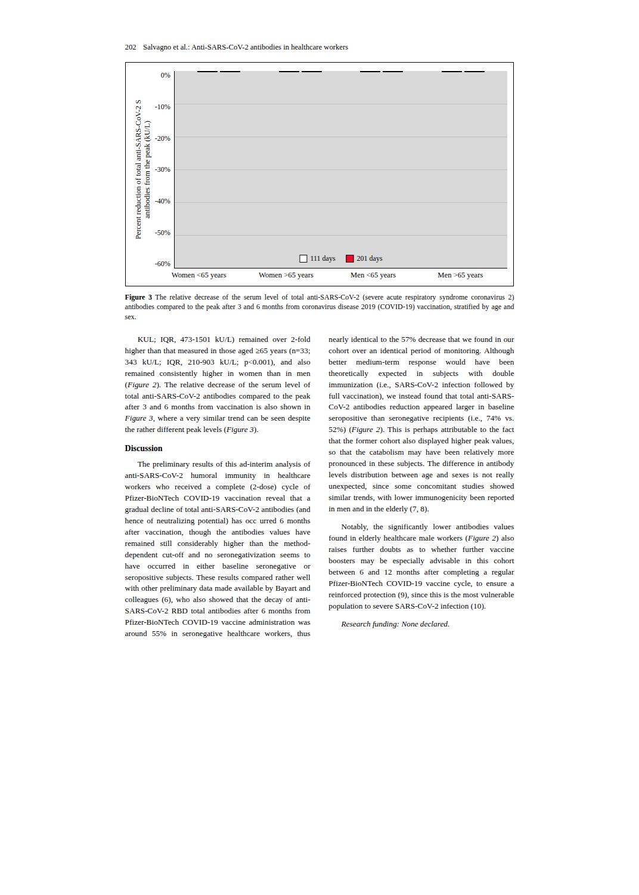202 Salvagno et al.: Anti-SARS-CoV-2 antibodies in healthcare workers
Percent reduction of total anti-SARS-CoV-2 S
antibodies from the peak (kU/L)
0%
-10%
-20%
-30%
-40%
-50%
-60%
-37%
-56%
-40%
-52%
-32%
-52%
-41%
-56%
111 days 201 days
Women <65 years Women >65 years Men <65 years Men >65 years
Figure 3 The relative decrease of the serum level of total anti-SARS-CoV-2 (severe acute respiratory syndrome coronavirus 2) antibodies compared to the peak after 3 and 6 months from coronavirus disease 2019 (COVID-19) vaccination, stratified by age and sex.
KUL; IQR, 473-1501 kU/L) remained over 2-fold higher than that measured in those aged ≥65 years (n=33; 343 kU/L; IQR, 210-903 kU/L; p<0.001), and also remained consistently higher in women than in men (Figure 2). The relative decrease of the serum level of total anti-SARS-CoV-2 antibodies compared to the peak after 3 and 6 months from vaccination is also shown in Figure 3, where a very similar trend can be seen despite the rather different peak levels (Figure 3).
Discussion
The preliminary results of this ad-interim analysis of anti-SARS-CoV-2 humoral immunity in healthcare workers who received a complete (2-dose) cycle of Pfizer-BioNTech COVID-19 vaccination reveal that a gradual decline of total anti-SARS-CoV-2 antibodies (and hence of neutralizing potential) has occ urred 6 months after vaccination, though the antibodies values have remained still considerably higher than the method-dependent cut-off and no seronegativization seems to have occurred in either baseline seronegative or seropositive subjects. These results compared rather well with other preliminary data made available by Bayart and colleagues (6), who also showed that the decay of anti-SARS-CoV-2 RBD total antibodies after 6 months from Pfizer-BioNTech COVID-19 vaccine administration was around 55% in seronegative healthcare workers, thus nearly identical to the 57% decrease that we found in our cohort over an identical period of monitoring. Although better medium-term response would have been theoretically expected in subjects with double immunization (i.e., SARS-CoV-2 infection followed by full vaccination), we instead found that total anti-SARS-CoV-2 antibodies reduction appeared larger in baseline seropositive than seronegative recipients (i.e., 74% vs. 52%) (Figure 2). This is perhaps attributable to the fact that the former cohort also displayed higher peak values, so that the catabolism may have been relatively more pronounced in these subjects. The difference in antibody levels distribution between age and sexes is not really unexpected, since some concomitant studies showed similar trends, with lower immunogenicity been reported in men and in the elderly (7, 8).
Notably, the significantly lower antibodies values found in elderly healthcare male workers (Figure 2) also raises further doubts as to whether further vaccine boosters may be especially advisable in this cohort between 6 and 12 months after completing a regular Pfizer-BioNTech COVID-19 vaccine cycle, to ensure a reinforced protection (9), since this is the most vulnerable population to severe SARS-CoV-2 infection (10).
Research funding: None declared.